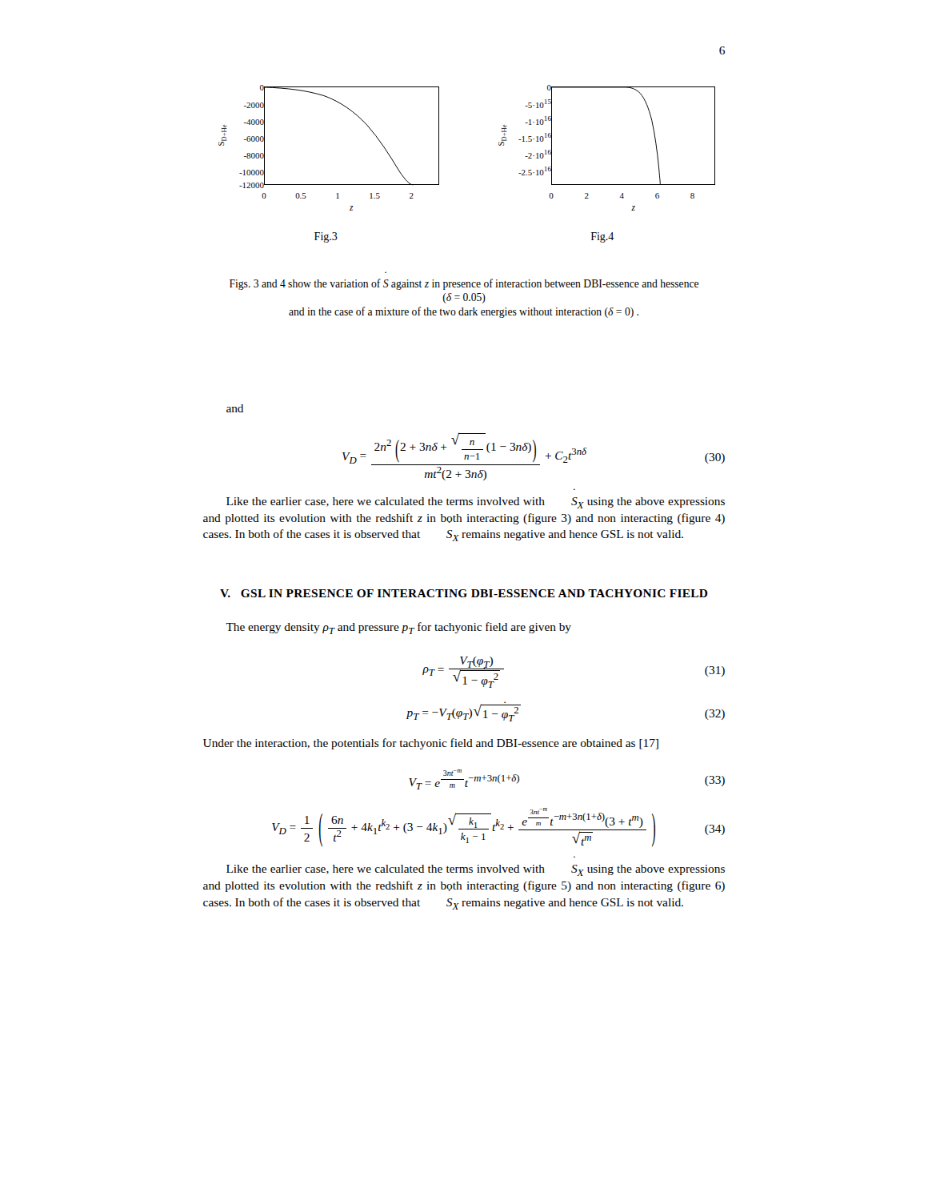6
SD+He
0
-2000
-4000
-6000
-8000
-10000
-12000
0
0.5
1
1.5
2
z
Fig.3
SD+He
0
-5·1015
-1·1016
-1.5·1016
-2·1016
-2.5·1016
0
2
4
6
8
z
Fig.4
Figs. 3 and 4 show the variation of S against z in presence of interaction between DBI-essence and hessence (δ = 0.05)
and in the case of a mixture of the two dark energies without interaction (δ = 0) .
and
VD = 2n2 (2 + 3nδ + nn−1(1 − 3nδ)) mt2(2 + 3nδ) + C2t3nδ
(30)
Like the earlier case, here we calculated the terms involved with SX using the above expressions and plotted its evolution with the redshift z in both interacting (figure 3) and non interacting (figure 4) cases. In both of the cases it is observed that SX remains negative and hence GSL is not valid.
V. GSL in presence of interacting DBI-essence and tachyonic field
The energy density ρT and pressure pT for tachyonic field are given by
ρT = VT(φT) 1 − φT2
(31)
pT = −VT(φT)1 − φT2
(32)
Under the interaction, the potentials for tachyonic field and DBI-essence are obtained as [17]
VT = e3nt−m mt−m+3n(1+δ)
(33)
VD = 12 ( 6n t2 + 4k1tk2 + (3 − 4k1)k1 k1 − 1 tk2 + e3nt−m mt−m+3n(1+δ)(3 + tm) tm )
(34)
Like the earlier case, here we calculated the terms involved with SX using the above expressions and plotted its evolution with the redshift z in both interacting (figure 5) and non interacting (figure 6) cases. In both of the cases it is observed that SX remains negative and hence GSL is not valid.